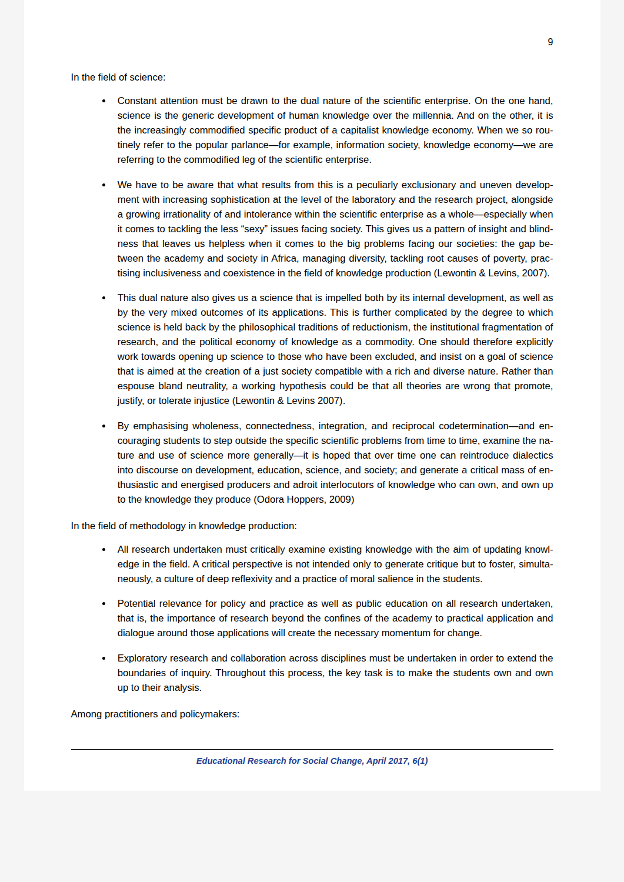9
In the field of science:
Constant attention must be drawn to the dual nature of the scientific enterprise. On the one hand, science is the generic development of human knowledge over the millennia. And on the other, it is the increasingly commodified specific product of a capitalist knowledge economy. When we so routinely refer to the popular parlance—for example, information society, knowledge economy—we are referring to the commodified leg of the scientific enterprise.
We have to be aware that what results from this is a peculiarly exclusionary and uneven development with increasing sophistication at the level of the laboratory and the research project, alongside a growing irrationality of and intolerance within the scientific enterprise as a whole—especially when it comes to tackling the less “sexy” issues facing society. This gives us a pattern of insight and blindness that leaves us helpless when it comes to the big problems facing our societies: the gap between the academy and society in Africa, managing diversity, tackling root causes of poverty, practising inclusiveness and coexistence in the field of knowledge production (Lewontin & Levins, 2007).
This dual nature also gives us a science that is impelled both by its internal development, as well as by the very mixed outcomes of its applications. This is further complicated by the degree to which science is held back by the philosophical traditions of reductionism, the institutional fragmentation of research, and the political economy of knowledge as a commodity. One should therefore explicitly work towards opening up science to those who have been excluded, and insist on a goal of science that is aimed at the creation of a just society compatible with a rich and diverse nature. Rather than espouse bland neutrality, a working hypothesis could be that all theories are wrong that promote, justify, or tolerate injustice (Lewontin & Levins 2007).
By emphasising wholeness, connectedness, integration, and reciprocal codetermination—and encouraging students to step outside the specific scientific problems from time to time, examine the nature and use of science more generally—it is hoped that over time one can reintroduce dialectics into discourse on development, education, science, and society; and generate a critical mass of enthusiastic and energised producers and adroit interlocutors of knowledge who can own, and own up to the knowledge they produce (Odora Hoppers, 2009)
In the field of methodology in knowledge production:
All research undertaken must critically examine existing knowledge with the aim of updating knowledge in the field. A critical perspective is not intended only to generate critique but to foster, simultaneously, a culture of deep reflexivity and a practice of moral salience in the students.
Potential relevance for policy and practice as well as public education on all research undertaken, that is, the importance of research beyond the confines of the academy to practical application and dialogue around those applications will create the necessary momentum for change.
Exploratory research and collaboration across disciplines must be undertaken in order to extend the boundaries of inquiry. Throughout this process, the key task is to make the students own and own up to their analysis.
Among practitioners and policymakers:
Educational Research for Social Change, April 2017, 6(1)